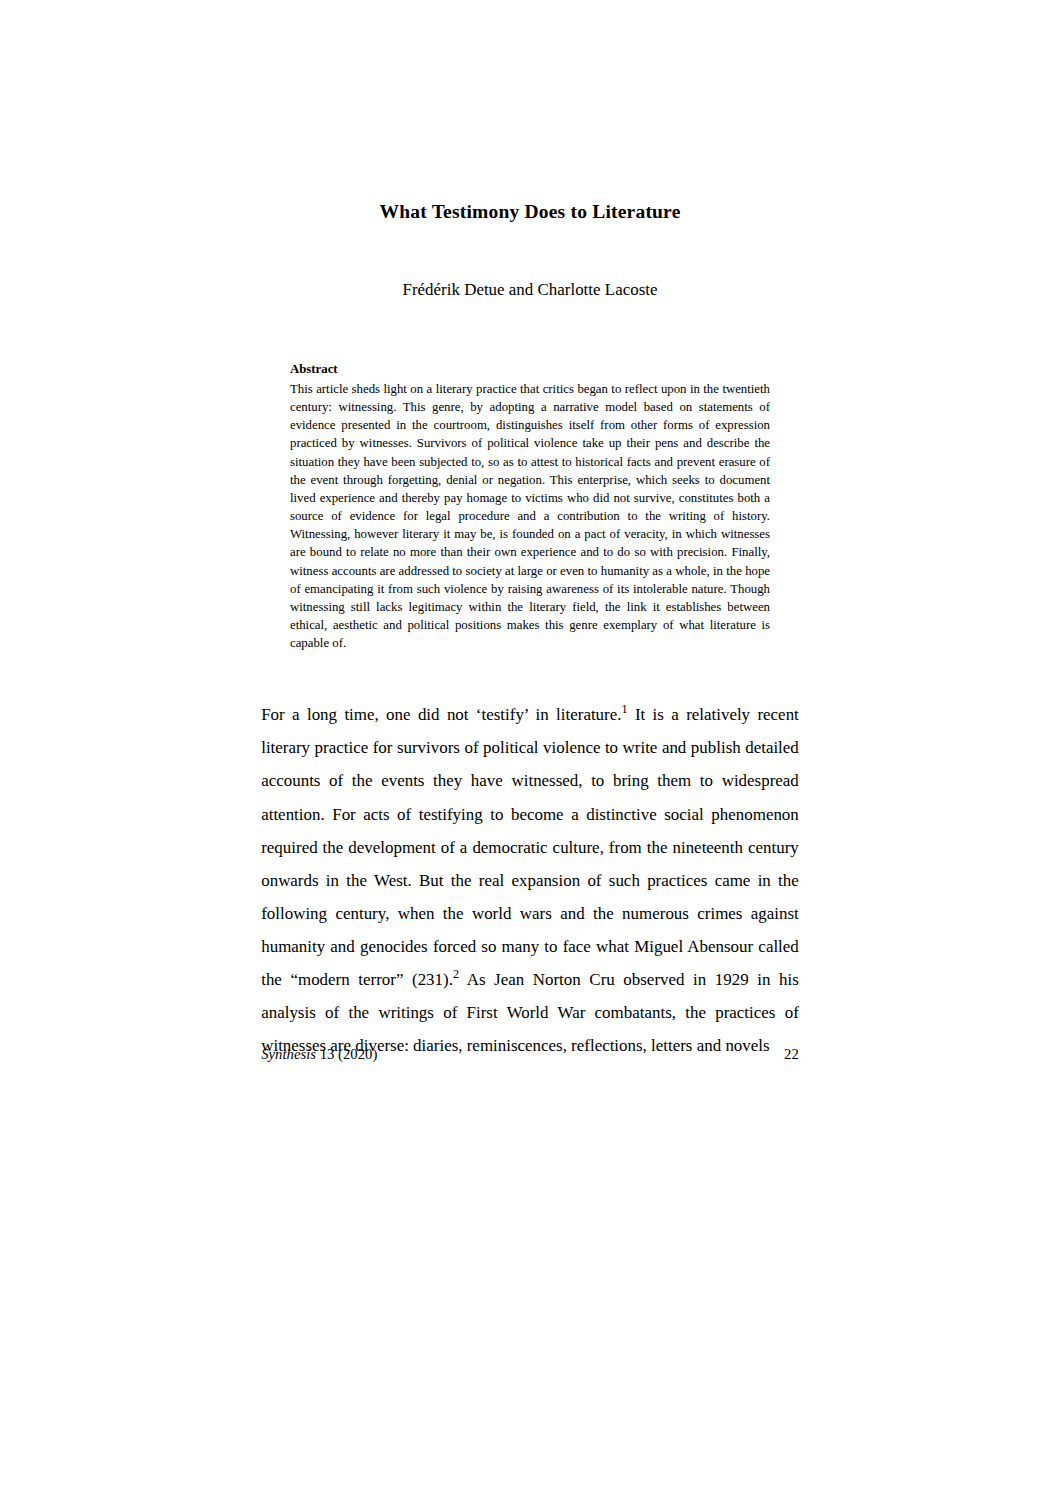What Testimony Does to Literature
Frédérik Detue and Charlotte Lacoste
Abstract This article sheds light on a literary practice that critics began to reflect upon in the twentieth century: witnessing. This genre, by adopting a narrative model based on statements of evidence presented in the courtroom, distinguishes itself from other forms of expression practiced by witnesses. Survivors of political violence take up their pens and describe the situation they have been subjected to, so as to attest to historical facts and prevent erasure of the event through forgetting, denial or negation. This enterprise, which seeks to document lived experience and thereby pay homage to victims who did not survive, constitutes both a source of evidence for legal procedure and a contribution to the writing of history. Witnessing, however literary it may be, is founded on a pact of veracity, in which witnesses are bound to relate no more than their own experience and to do so with precision. Finally, witness accounts are addressed to society at large or even to humanity as a whole, in the hope of emancipating it from such violence by raising awareness of its intolerable nature. Though witnessing still lacks legitimacy within the literary field, the link it establishes between ethical, aesthetic and political positions makes this genre exemplary of what literature is capable of.
For a long time, one did not ‘testify’ in literature.1 It is a relatively recent literary practice for survivors of political violence to write and publish detailed accounts of the events they have witnessed, to bring them to widespread attention. For acts of testifying to become a distinctive social phenomenon required the development of a democratic culture, from the nineteenth century onwards in the West. But the real expansion of such practices came in the following century, when the world wars and the numerous crimes against humanity and genocides forced so many to face what Miguel Abensour called the “modern terror” (231).2 As Jean Norton Cru observed in 1929 in his analysis of the writings of First World War combatants, the practices of witnesses are diverse: diaries, reminiscences, reflections, letters and novels
Synthesis 13 (2020) 22